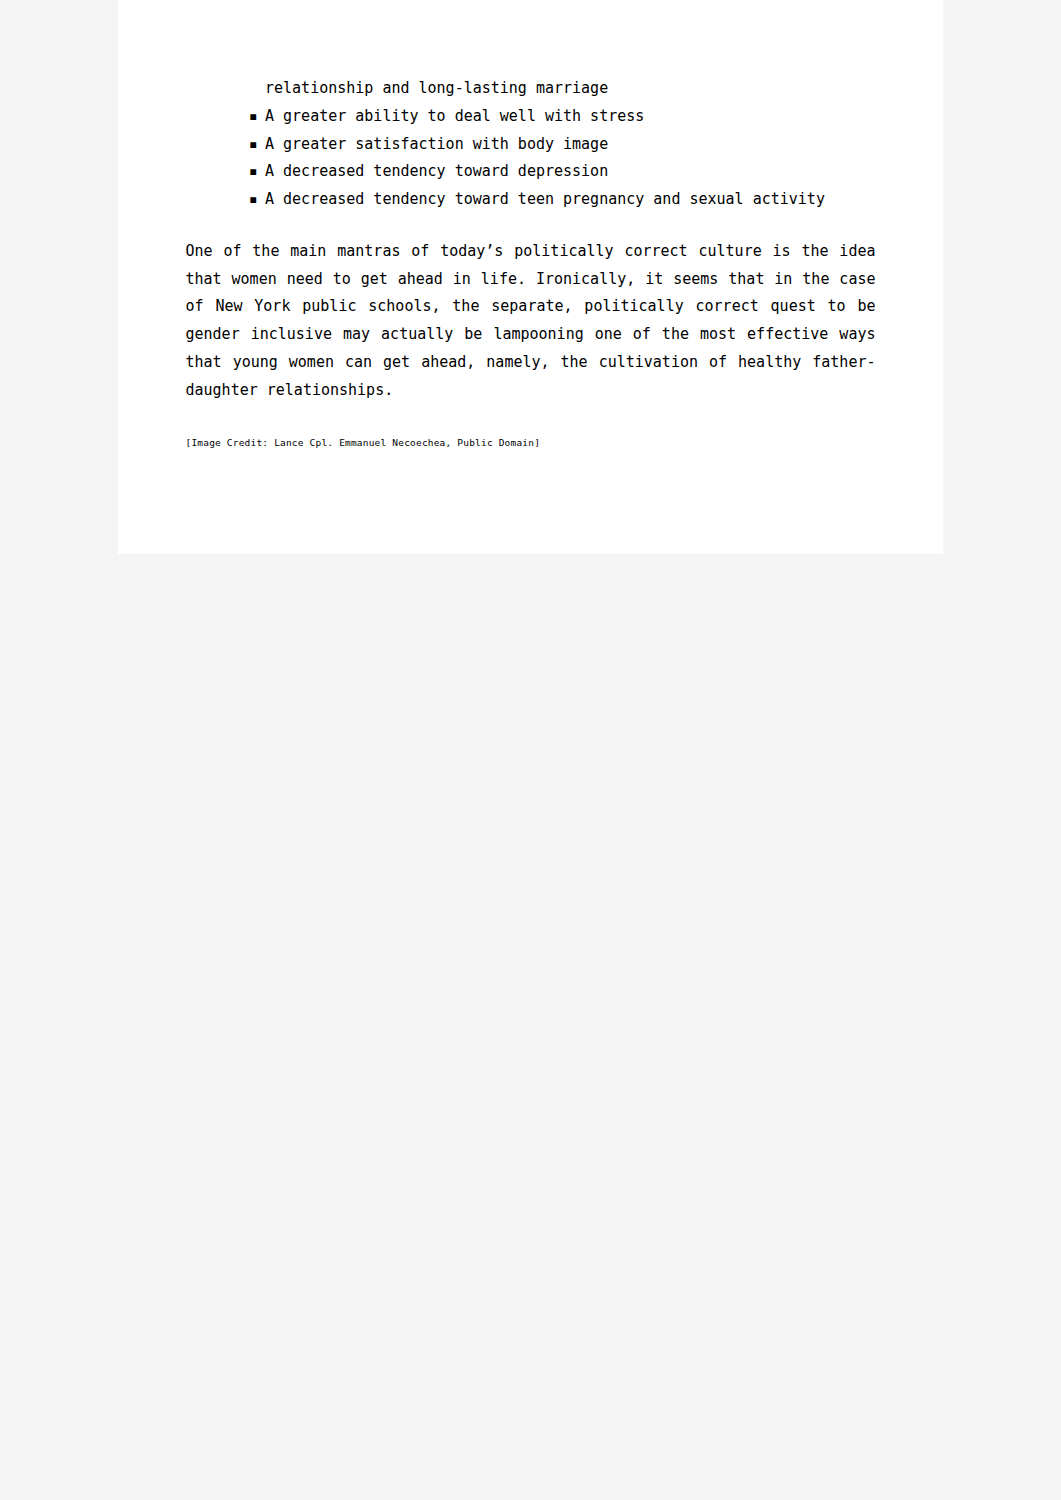relationship and long-lasting marriage
A greater ability to deal well with stress
A greater satisfaction with body image
A decreased tendency toward depression
A decreased tendency toward teen pregnancy and sexual activity
One of the main mantras of today’s politically correct culture is the idea that women need to get ahead in life. Ironically, it seems that in the case of New York public schools, the separate, politically correct quest to be gender inclusive may actually be lampooning one of the most effective ways that young women can get ahead, namely, the cultivation of healthy father-daughter relationships.
[Image Credit: Lance Cpl. Emmanuel Necoechea, Public Domain]